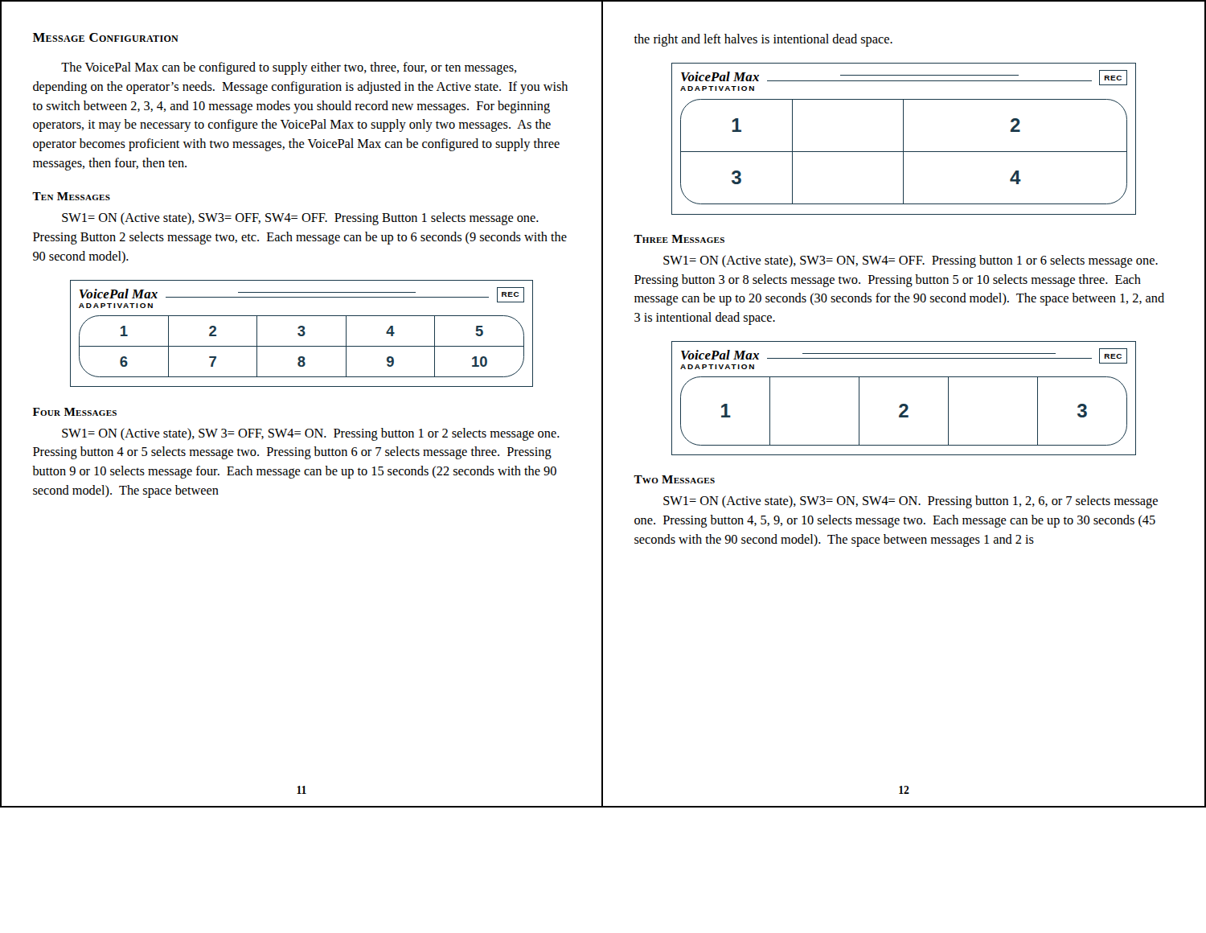Message Configuration
The VoicePal Max can be configured to supply either two, three, four, or ten messages, depending on the operator’s needs. Message configuration is adjusted in the Active state. If you wish to switch between 2, 3, 4, and 10 message modes you should record new messages. For beginning operators, it may be necessary to configure the VoicePal Max to supply only two messages. As the operator becomes proficient with two messages, the VoicePal Max can be configured to supply three messages, then four, then ten.
Ten Messages
SW1= ON (Active state), SW3= OFF, SW4= OFF. Pressing Button 1 selects message one. Pressing Button 2 selects message two, etc. Each message can be up to 6 seconds (9 seconds with the 90 second model).
VoicePal Max
ADAPTIVATION
REC
| 1 | 2 | 3 | 4 | 5 |
| 6 | 7 | 8 | 9 | 10 |
Four Messages
SW1= ON (Active state), SW 3= OFF, SW4= ON. Pressing button 1 or 2 selects message one. Pressing button 4 or 5 selects message two. Pressing button 6 or 7 selects message three. Pressing button 9 or 10 selects message four. Each message can be up to 15 seconds (22 seconds with the 90 second model). The space between
11
the right and left halves is intentional dead space.
VoicePal Max
ADAPTIVATION
REC
| 1 | | 2 |
| 3 | | 4 |
Three Messages
SW1= ON (Active state), SW3= ON, SW4= OFF. Pressing button 1 or 6 selects message one. Pressing button 3 or 8 selects message two. Pressing button 5 or 10 selects message three. Each message can be up to 20 seconds (30 seconds for the 90 second model). The space between 1, 2, and 3 is intentional dead space.
VoicePal Max
ADAPTIVATION
REC
| 1 | | 2 | | 3 |
Two Messages
SW1= ON (Active state), SW3= ON, SW4= ON. Pressing button 1, 2, 6, or 7 selects message one. Pressing button 4, 5, 9, or 10 selects message two. Each message can be up to 30 seconds (45 seconds with the 90 second model). The space between messages 1 and 2 is
12